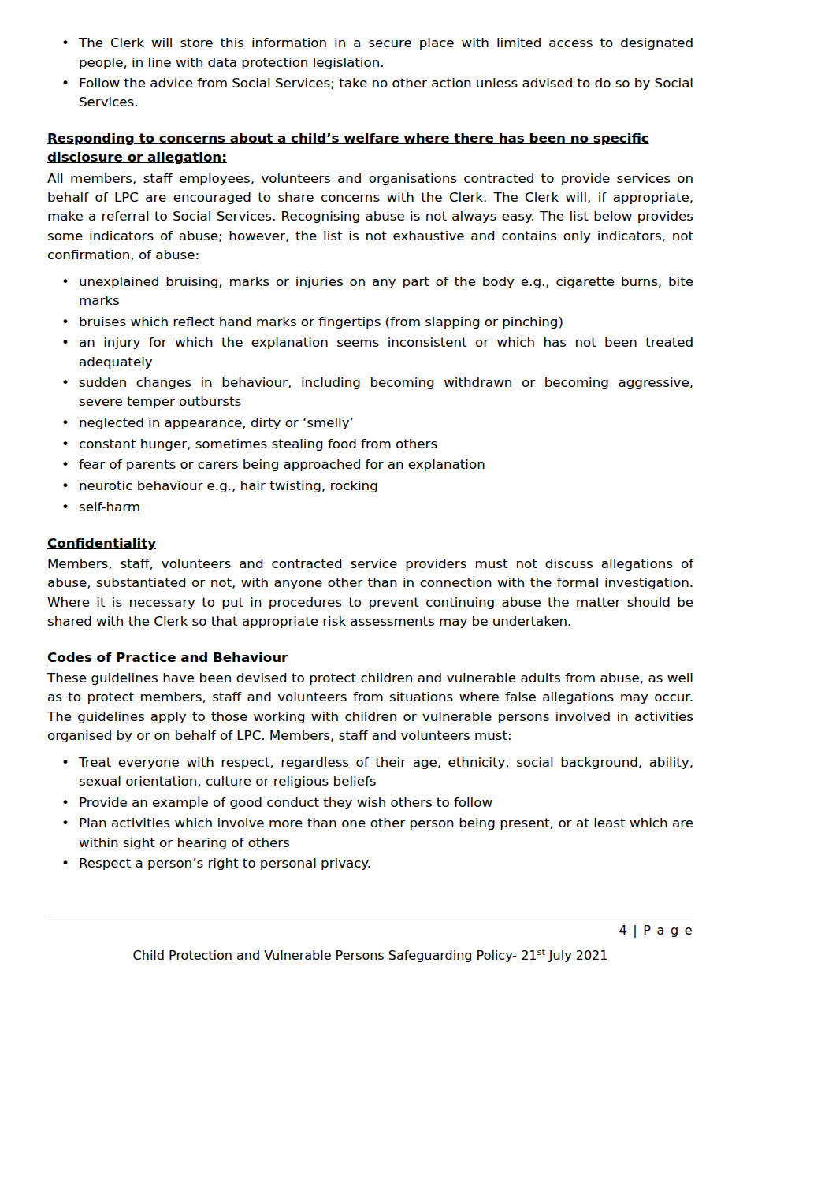The Clerk will store this information in a secure place with limited access to designated people, in line with data protection legislation.
Follow the advice from Social Services; take no other action unless advised to do so by Social Services.
Responding to concerns about a child’s welfare where there has been no specific disclosure or allegation:
All members, staff employees, volunteers and organisations contracted to provide services on behalf of LPC are encouraged to share concerns with the Clerk. The Clerk will, if appropriate, make a referral to Social Services. Recognising abuse is not always easy. The list below provides some indicators of abuse; however, the list is not exhaustive and contains only indicators, not confirmation, of abuse:
unexplained bruising, marks or injuries on any part of the body e.g., cigarette burns, bite marks
bruises which reflect hand marks or fingertips (from slapping or pinching)
an injury for which the explanation seems inconsistent or which has not been treated adequately
sudden changes in behaviour, including becoming withdrawn or becoming aggressive, severe temper outbursts
neglected in appearance, dirty or ‘smelly’
constant hunger, sometimes stealing food from others
fear of parents or carers being approached for an explanation
neurotic behaviour e.g., hair twisting, rocking
self-harm
Confidentiality
Members, staff, volunteers and contracted service providers must not discuss allegations of abuse, substantiated or not, with anyone other than in connection with the formal investigation. Where it is necessary to put in procedures to prevent continuing abuse the matter should be shared with the Clerk so that appropriate risk assessments may be undertaken.
Codes of Practice and Behaviour
These guidelines have been devised to protect children and vulnerable adults from abuse, as well as to protect members, staff and volunteers from situations where false allegations may occur. The guidelines apply to those working with children or vulnerable persons involved in activities organised by or on behalf of LPC. Members, staff and volunteers must:
Treat everyone with respect, regardless of their age, ethnicity, social background, ability, sexual orientation, culture or religious beliefs
Provide an example of good conduct they wish others to follow
Plan activities which involve more than one other person being present, or at least which are within sight or hearing of others
Respect a person’s right to personal privacy.
4 | P a g e
Child Protection and Vulnerable Persons Safeguarding Policy- 21st July 2021